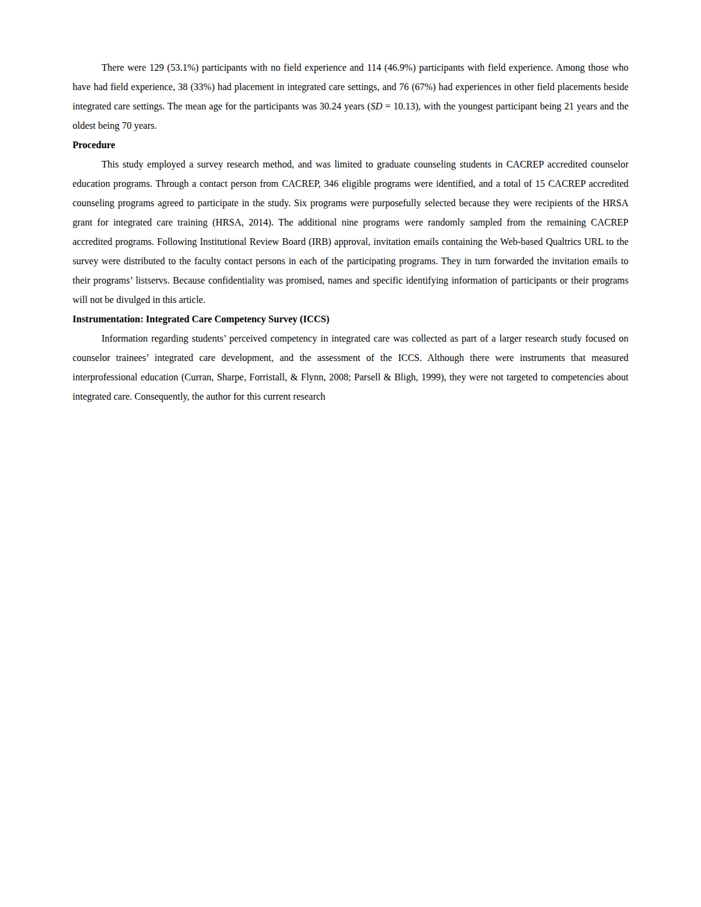There were 129 (53.1%) participants with no field experience and 114 (46.9%) participants with field experience. Among those who have had field experience, 38 (33%) had placement in integrated care settings, and 76 (67%) had experiences in other field placements beside integrated care settings. The mean age for the participants was 30.24 years (SD = 10.13), with the youngest participant being 21 years and the oldest being 70 years.
Procedure
This study employed a survey research method, and was limited to graduate counseling students in CACREP accredited counselor education programs. Through a contact person from CACREP, 346 eligible programs were identified, and a total of 15 CACREP accredited counseling programs agreed to participate in the study. Six programs were purposefully selected because they were recipients of the HRSA grant for integrated care training (HRSA, 2014). The additional nine programs were randomly sampled from the remaining CACREP accredited programs. Following Institutional Review Board (IRB) approval, invitation emails containing the Web-based Qualtrics URL to the survey were distributed to the faculty contact persons in each of the participating programs. They in turn forwarded the invitation emails to their programs’ listservs. Because confidentiality was promised, names and specific identifying information of participants or their programs will not be divulged in this article.
Instrumentation: Integrated Care Competency Survey (ICCS)
Information regarding students’ perceived competency in integrated care was collected as part of a larger research study focused on counselor trainees’ integrated care development, and the assessment of the ICCS. Although there were instruments that measured interprofessional education (Curran, Sharpe, Forristall, & Flynn, 2008; Parsell & Bligh, 1999), they were not targeted to competencies about integrated care. Consequently, the author for this current research